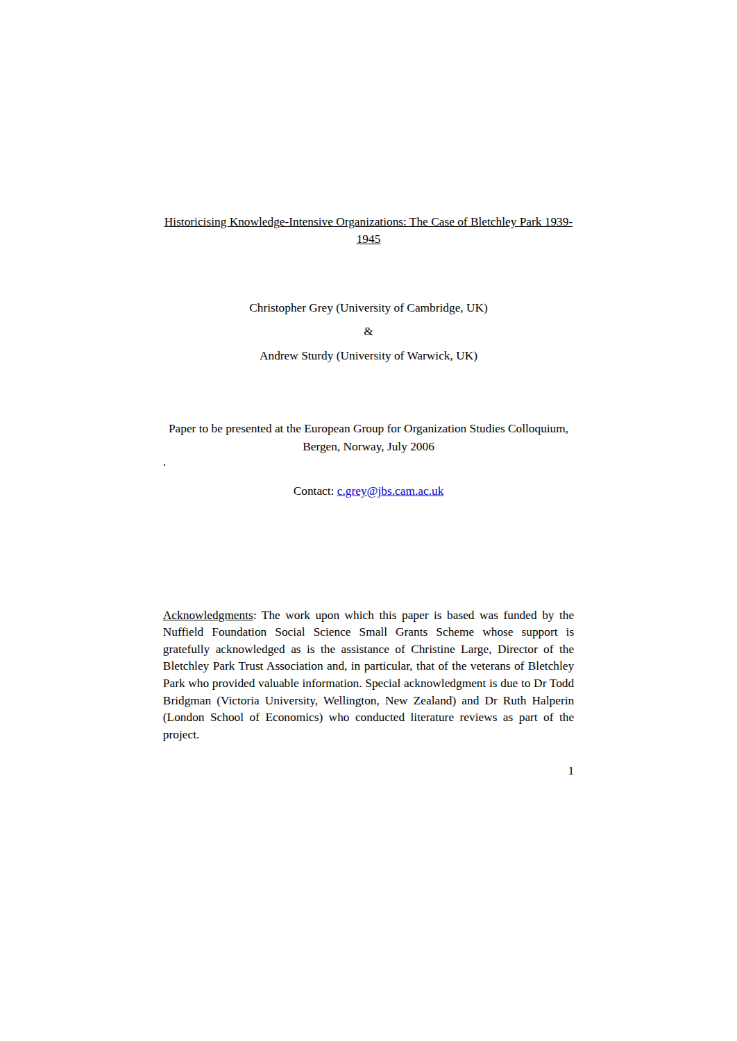Historicising Knowledge-Intensive Organizations: The Case of Bletchley Park 1939-
1945
Christopher Grey (University of Cambridge, UK)
&
Andrew Sturdy (University of Warwick, UK)
Paper to be presented at the European Group for Organization Studies Colloquium,
Bergen, Norway, July 2006
.
Contact: c.grey@jbs.cam.ac.uk
Acknowledgments: The work upon which this paper is based was funded by the Nuffield Foundation Social Science Small Grants Scheme whose support is gratefully acknowledged as is the assistance of Christine Large, Director of the Bletchley Park Trust Association and, in particular, that of the veterans of Bletchley Park who provided valuable information. Special acknowledgment is due to Dr Todd Bridgman (Victoria University, Wellington, New Zealand) and Dr Ruth Halperin (London School of Economics) who conducted literature reviews as part of the project.
1